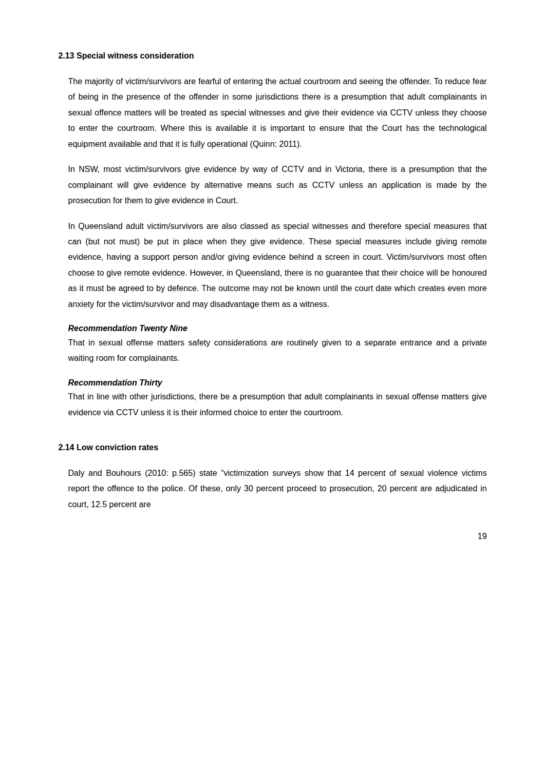2.13 Special witness consideration
The majority of victim/survivors are fearful of entering the actual courtroom and seeing the offender. To reduce fear of being in the presence of the offender in some jurisdictions there is a presumption that adult complainants in sexual offence matters will be treated as special witnesses and give their evidence via CCTV unless they choose to enter the courtroom. Where this is available it is important to ensure that the Court has the technological equipment available and that it is fully operational (Quinn: 2011).
In NSW, most victim/survivors give evidence by way of CCTV and in Victoria, there is a presumption that the complainant will give evidence by alternative means such as CCTV unless an application is made by the prosecution for them to give evidence in Court.
In Queensland adult victim/survivors are also classed as special witnesses and therefore special measures that can (but not must) be put in place when they give evidence. These special measures include giving remote evidence, having a support person and/or giving evidence behind a screen in court. Victim/survivors most often choose to give remote evidence. However, in Queensland, there is no guarantee that their choice will be honoured as it must be agreed to by defence. The outcome may not be known until the court date which creates even more anxiety for the victim/survivor and may disadvantage them as a witness.
Recommendation Twenty Nine
That in sexual offense matters safety considerations are routinely given to a separate entrance and a private waiting room for complainants.
Recommendation Thirty
That in line with other jurisdictions, there be a presumption that adult complainants in sexual offense matters give evidence via CCTV unless it is their informed choice to enter the courtroom.
2.14 Low conviction rates
Daly and Bouhours (2010: p.565) state “victimization surveys show that 14 percent of sexual violence victims report the offence to the police. Of these, only 30 percent proceed to prosecution, 20 percent are adjudicated in court, 12.5 percent are
19